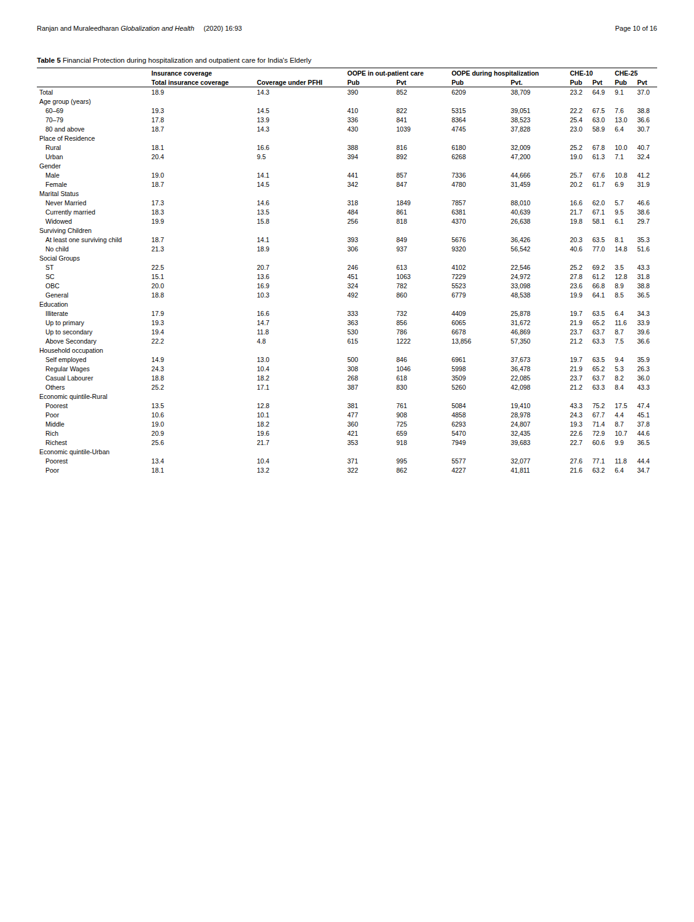Ranjan and Muraleedharan Globalization and Health (2020) 16:93
Page 10 of 16
Table 5 Financial Protection during hospitalization and outpatient care for India's Elderly
| | Insurance coverage | OOPE in out-patient care | OOPE during hospitalization | CHE-10 | CHE-25 |
| --- | --- | --- | --- | --- | --- |
| | Total insurance coverage | Coverage under PFHI | Pub | Pvt | Pub | Pvt. | Pub | Pvt | Pub | Pvt |
| Total | 18.9 | 14.3 | 390 | 852 | 6209 | 38,709 | 23.2 | 64.9 | 9.1 | 37.0 |
| Age group (years) | |
| 60–69 | 19.3 | 14.5 | 410 | 822 | 5315 | 39,051 | 22.2 | 67.5 | 7.6 | 38.8 |
| 70–79 | 17.8 | 13.9 | 336 | 841 | 8364 | 38,523 | 25.4 | 63.0 | 13.0 | 36.6 |
| 80 and above | 18.7 | 14.3 | 430 | 1039 | 4745 | 37,828 | 23.0 | 58.9 | 6.4 | 30.7 |
| Place of Residence | |
| Rural | 18.1 | 16.6 | 388 | 816 | 6180 | 32,009 | 25.2 | 67.8 | 10.0 | 40.7 |
| Urban | 20.4 | 9.5 | 394 | 892 | 6268 | 47,200 | 19.0 | 61.3 | 7.1 | 32.4 |
| Gender | |
| Male | 19.0 | 14.1 | 441 | 857 | 7336 | 44,666 | 25.7 | 67.6 | 10.8 | 41.2 |
| Female | 18.7 | 14.5 | 342 | 847 | 4780 | 31,459 | 20.2 | 61.7 | 6.9 | 31.9 |
| Marital Status | |
| Never Married | 17.3 | 14.6 | 318 | 1849 | 7857 | 88,010 | 16.6 | 62.0 | 5.7 | 46.6 |
| Currently married | 18.3 | 13.5 | 484 | 861 | 6381 | 40,639 | 21.7 | 67.1 | 9.5 | 38.6 |
| Widowed | 19.9 | 15.8 | 256 | 818 | 4370 | 26,638 | 19.8 | 58.1 | 6.1 | 29.7 |
| Surviving Children | |
| At least one surviving child | 18.7 | 14.1 | 393 | 849 | 5676 | 36,426 | 20.3 | 63.5 | 8.1 | 35.3 |
| No child | 21.3 | 18.9 | 306 | 937 | 9320 | 56,542 | 40.6 | 77.0 | 14.8 | 51.6 |
| Social Groups | |
| ST | 22.5 | 20.7 | 246 | 613 | 4102 | 22,546 | 25.2 | 69.2 | 3.5 | 43.3 |
| SC | 15.1 | 13.6 | 451 | 1063 | 7229 | 24,972 | 27.8 | 61.2 | 12.8 | 31.8 |
| OBC | 20.0 | 16.9 | 324 | 782 | 5523 | 33,098 | 23.6 | 66.8 | 8.9 | 38.8 |
| General | 18.8 | 10.3 | 492 | 860 | 6779 | 48,538 | 19.9 | 64.1 | 8.5 | 36.5 |
| Education | |
| Illiterate | 17.9 | 16.6 | 333 | 732 | 4409 | 25,878 | 19.7 | 63.5 | 6.4 | 34.3 |
| Up to primary | 19.3 | 14.7 | 363 | 856 | 6065 | 31,672 | 21.9 | 65.2 | 11.6 | 33.9 |
| Up to secondary | 19.4 | 11.8 | 530 | 786 | 6678 | 46,869 | 23.7 | 63.7 | 8.7 | 39.6 |
| Above Secondary | 22.2 | 4.8 | 615 | 1222 | 13,856 | 57,350 | 21.2 | 63.3 | 7.5 | 36.6 |
| Household occupation | |
| Self employed | 14.9 | 13.0 | 500 | 846 | 6961 | 37,673 | 19.7 | 63.5 | 9.4 | 35.9 |
| Regular Wages | 24.3 | 10.4 | 308 | 1046 | 5998 | 36,478 | 21.9 | 65.2 | 5.3 | 26.3 |
| Casual Labourer | 18.8 | 18.2 | 268 | 618 | 3509 | 22,085 | 23.7 | 63.7 | 8.2 | 36.0 |
| Others | 25.2 | 17.1 | 387 | 830 | 5260 | 42,098 | 21.2 | 63.3 | 8.4 | 43.3 |
| Economic quintile-Rural | |
| Poorest | 13.5 | 12.8 | 381 | 761 | 5084 | 19,410 | 43.3 | 75.2 | 17.5 | 47.4 |
| Poor | 10.6 | 10.1 | 477 | 908 | 4858 | 28,978 | 24.3 | 67.7 | 4.4 | 45.1 |
| Middle | 19.0 | 18.2 | 360 | 725 | 6293 | 24,807 | 19.3 | 71.4 | 8.7 | 37.8 |
| Rich | 20.9 | 19.6 | 421 | 659 | 5470 | 32,435 | 22.6 | 72.9 | 10.7 | 44.6 |
| Richest | 25.6 | 21.7 | 353 | 918 | 7949 | 39,683 | 22.7 | 60.6 | 9.9 | 36.5 |
| Economic quintile-Urban | |
| Poorest | 13.4 | 10.4 | 371 | 995 | 5577 | 32,077 | 27.6 | 77.1 | 11.8 | 44.4 |
| Poor | 18.1 | 13.2 | 322 | 862 | 4227 | 41,811 | 21.6 | 63.2 | 6.4 | 34.7 |